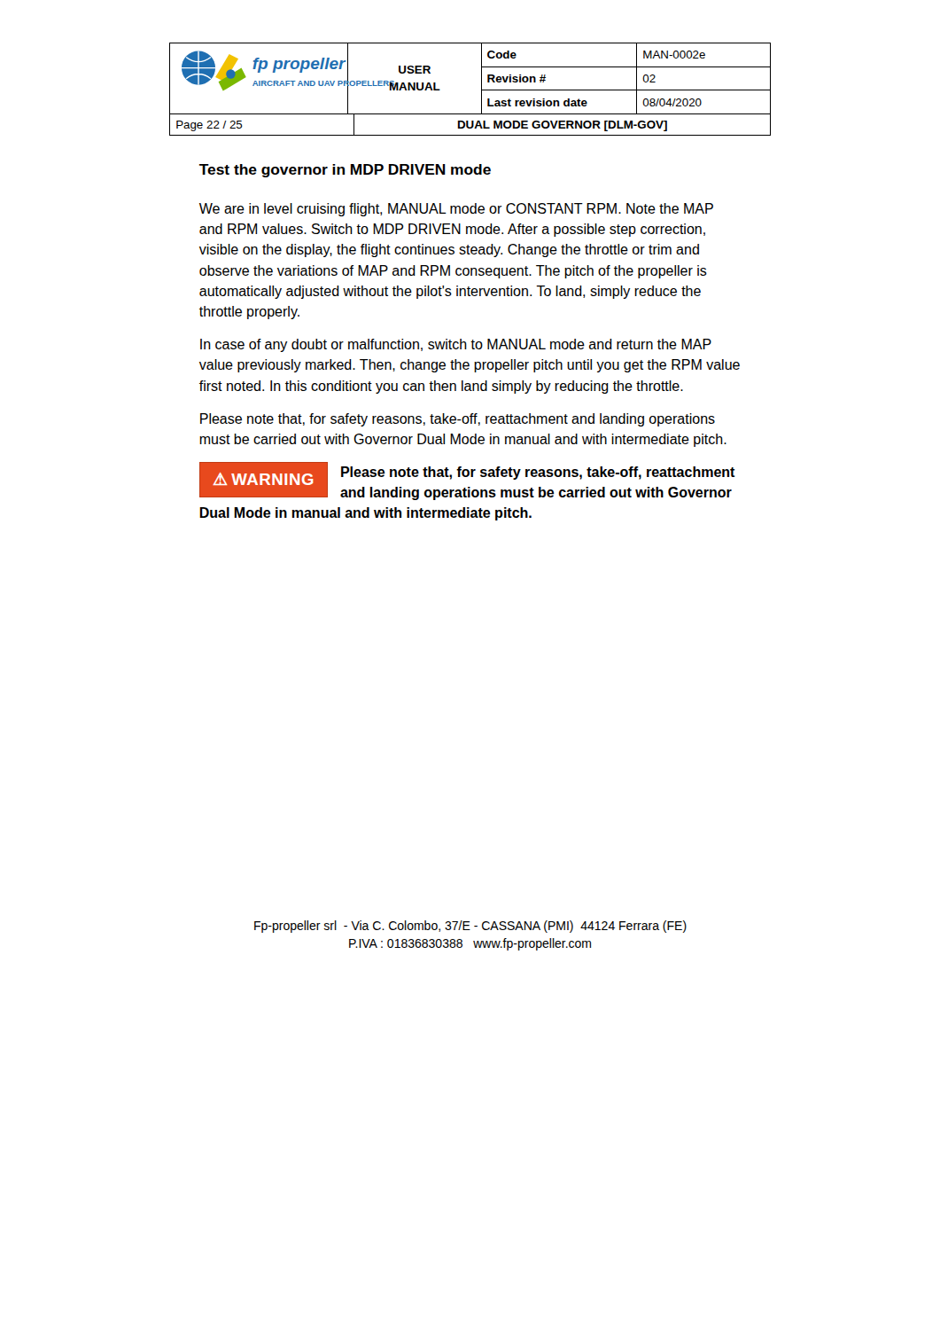| fp propeller AIRCRAFT AND UAV PROPELLERS | USER MANUAL | Code | MAN-0002e |
| Revision # | 02 |
| Last revision date | 08/04/2020 |
| Page 22 / 25 | DUAL MODE GOVERNOR [DLM-GOV] |
Test the governor in MDP DRIVEN mode
We are in level cruising flight, MANUAL mode or CONSTANT RPM. Note the MAP and RPM values. Switch to MDP DRIVEN mode. After a possible step correction, visible on the display, the flight continues steady. Change the throttle or trim and observe the variations of MAP and RPM consequent. The pitch of the propeller is automatically adjusted without the pilot's intervention. To land, simply reduce the throttle properly.
In case of any doubt or malfunction, switch to MANUAL mode and return the MAP value previously marked. Then, change the propeller pitch until you get the RPM value first noted. In this conditiont you can then land simply by reducing the throttle.
Please note that, for safety reasons, take-off, reattachment and landing operations must be carried out with Governor Dual Mode in manual and with intermediate pitch.
⚠WARNING
Please note that, for safety reasons, take-off, reattachment and landing operations must be carried out with Governor Dual Mode in manual and with intermediate pitch.
Fp-propeller srl - Via C. Colombo, 37/E - CASSANA (PMI) 44124 Ferrara (FE)
P.IVA : 01836830388 www.fp-propeller.com